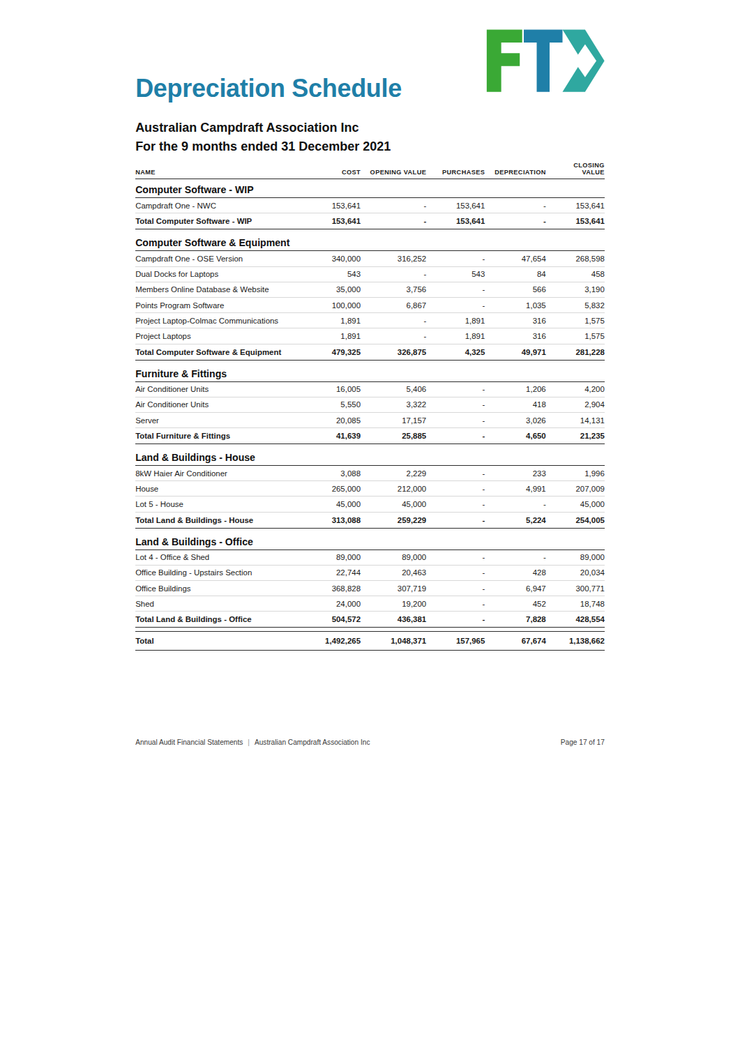Depreciation Schedule
Australian Campdraft Association Inc
For the 9 months ended 31 December 2021
| NAME | COST | OPENING VALUE | PURCHASES | DEPRECIATION | CLOSING VALUE |
| --- | --- | --- | --- | --- | --- |
| Computer Software - WIP | | | | | |
| Campdraft One - NWC | 153,641 | - | 153,641 | - | 153,641 |
| Total Computer Software - WIP | 153,641 | - | 153,641 | - | 153,641 |
| Computer Software & Equipment | | | | | |
| Campdraft One - OSE Version | 340,000 | 316,252 | - | 47,654 | 268,598 |
| Dual Docks for Laptops | 543 | - | 543 | 84 | 458 |
| Members Online Database & Website | 35,000 | 3,756 | - | 566 | 3,190 |
| Points Program Software | 100,000 | 6,867 | - | 1,035 | 5,832 |
| Project Laptop-Colmac Communications | 1,891 | - | 1,891 | 316 | 1,575 |
| Project Laptops | 1,891 | - | 1,891 | 316 | 1,575 |
| Total Computer Software & Equipment | 479,325 | 326,875 | 4,325 | 49,971 | 281,228 |
| Furniture & Fittings | | | | | |
| Air Conditioner Units | 16,005 | 5,406 | - | 1,206 | 4,200 |
| Air Conditioner Units | 5,550 | 3,322 | - | 418 | 2,904 |
| Server | 20,085 | 17,157 | - | 3,026 | 14,131 |
| Total Furniture & Fittings | 41,639 | 25,885 | - | 4,650 | 21,235 |
| Land & Buildings - House | | | | | |
| 8kW Haier Air Conditioner | 3,088 | 2,229 | - | 233 | 1,996 |
| House | 265,000 | 212,000 | - | 4,991 | 207,009 |
| Lot 5 - House | 45,000 | 45,000 | - | - | 45,000 |
| Total Land & Buildings - House | 313,088 | 259,229 | - | 5,224 | 254,005 |
| Land & Buildings - Office | | | | | |
| Lot 4 - Office & Shed | 89,000 | 89,000 | - | - | 89,000 |
| Office Building - Upstairs Section | 22,744 | 20,463 | - | 428 | 20,034 |
| Office Buildings | 368,828 | 307,719 | - | 6,947 | 300,771 |
| Shed | 24,000 | 19,200 | - | 452 | 18,748 |
| Total Land & Buildings - Office | 504,572 | 436,381 | - | 7,828 | 428,554 |
| Total | 1,492,265 | 1,048,371 | 157,965 | 67,674 | 1,138,662 |
Annual Audit Financial Statements|Australian Campdraft Association Inc
Page 17 of 17